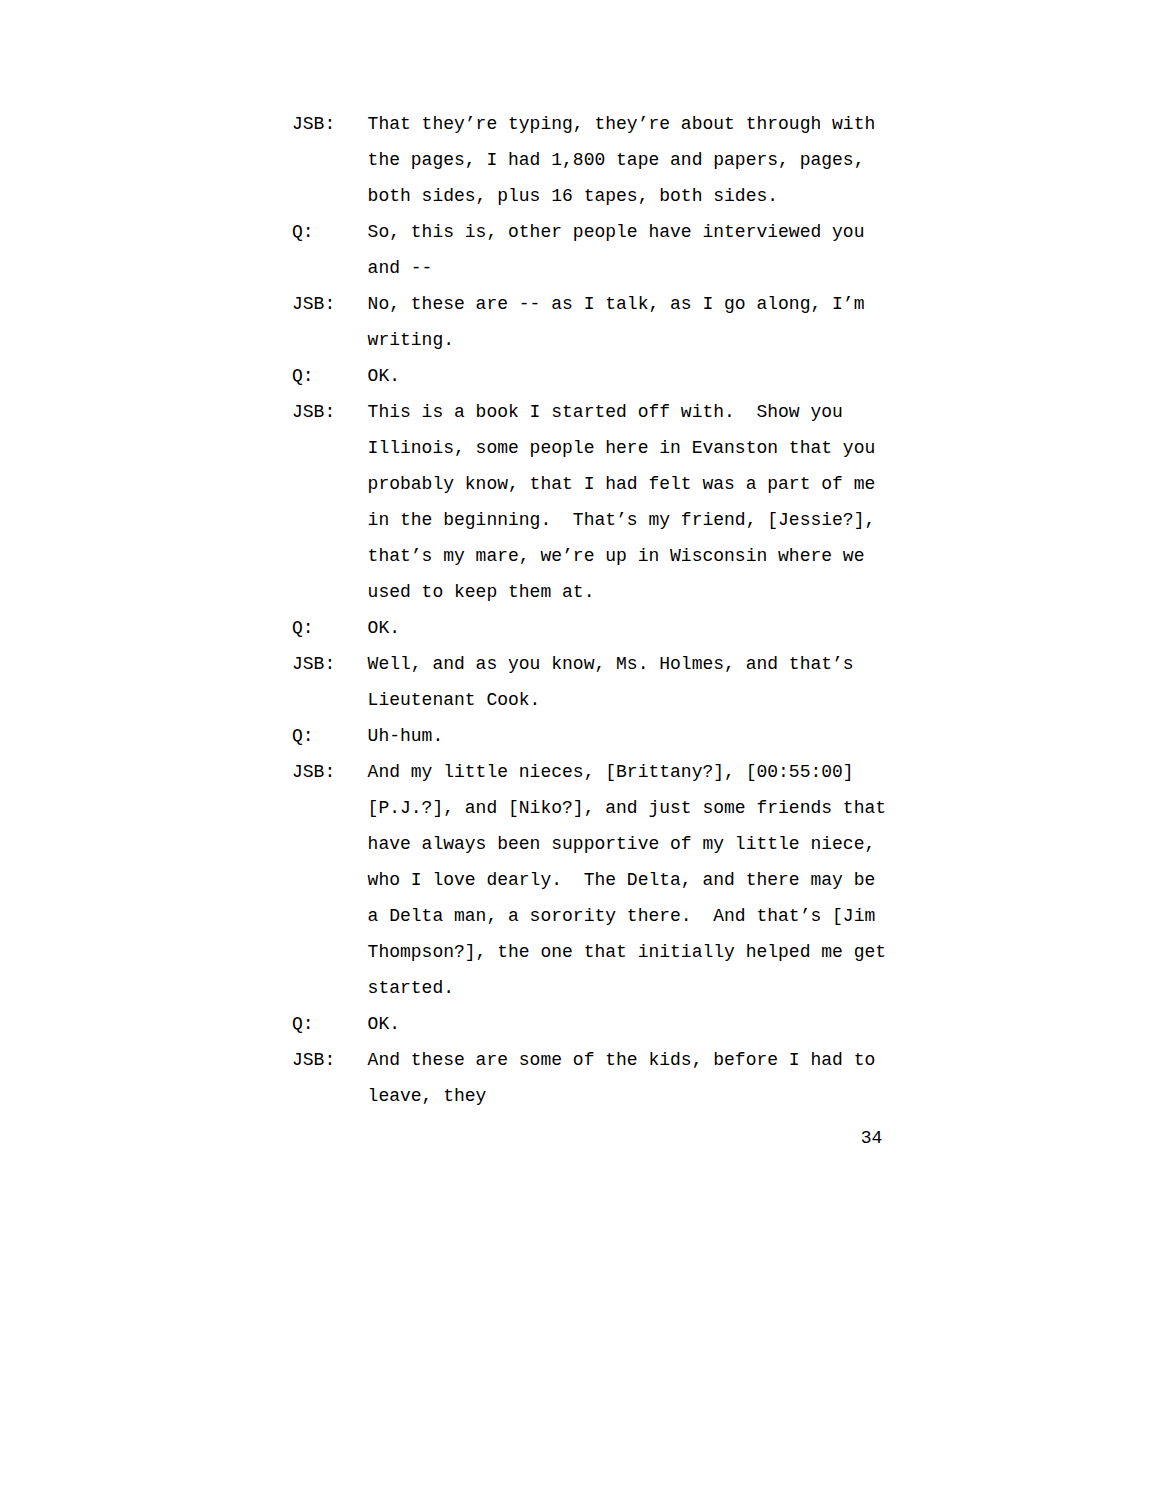JSB:
That they’re typing, they’re about through with the pages, I had 1,800 tape and papers, pages, both sides, plus 16 tapes, both sides.
Q:
So, this is, other people have interviewed you and --
JSB:
No, these are -- as I talk, as I go along, I’m writing.
Q:
OK.
JSB:
This is a book I started off with. Show you Illinois, some people here in Evanston that you probably know, that I had felt was a part of me in the beginning. That’s my friend, [Jessie?], that’s my mare, we’re up in Wisconsin where we used to keep them at.
Q:
OK.
JSB:
Well, and as you know, Ms. Holmes, and that’s Lieutenant Cook.
Q:
Uh-hum.
JSB:
And my little nieces, [Brittany?], [00:55:00] [P.J.?], and [Niko?], and just some friends that have always been supportive of my little niece, who I love dearly. The Delta, and there may be a Delta man, a sorority there. And that’s [Jim Thompson?], the one that initially helped me get started.
Q:
OK.
JSB:
And these are some of the kids, before I had to leave, they
34